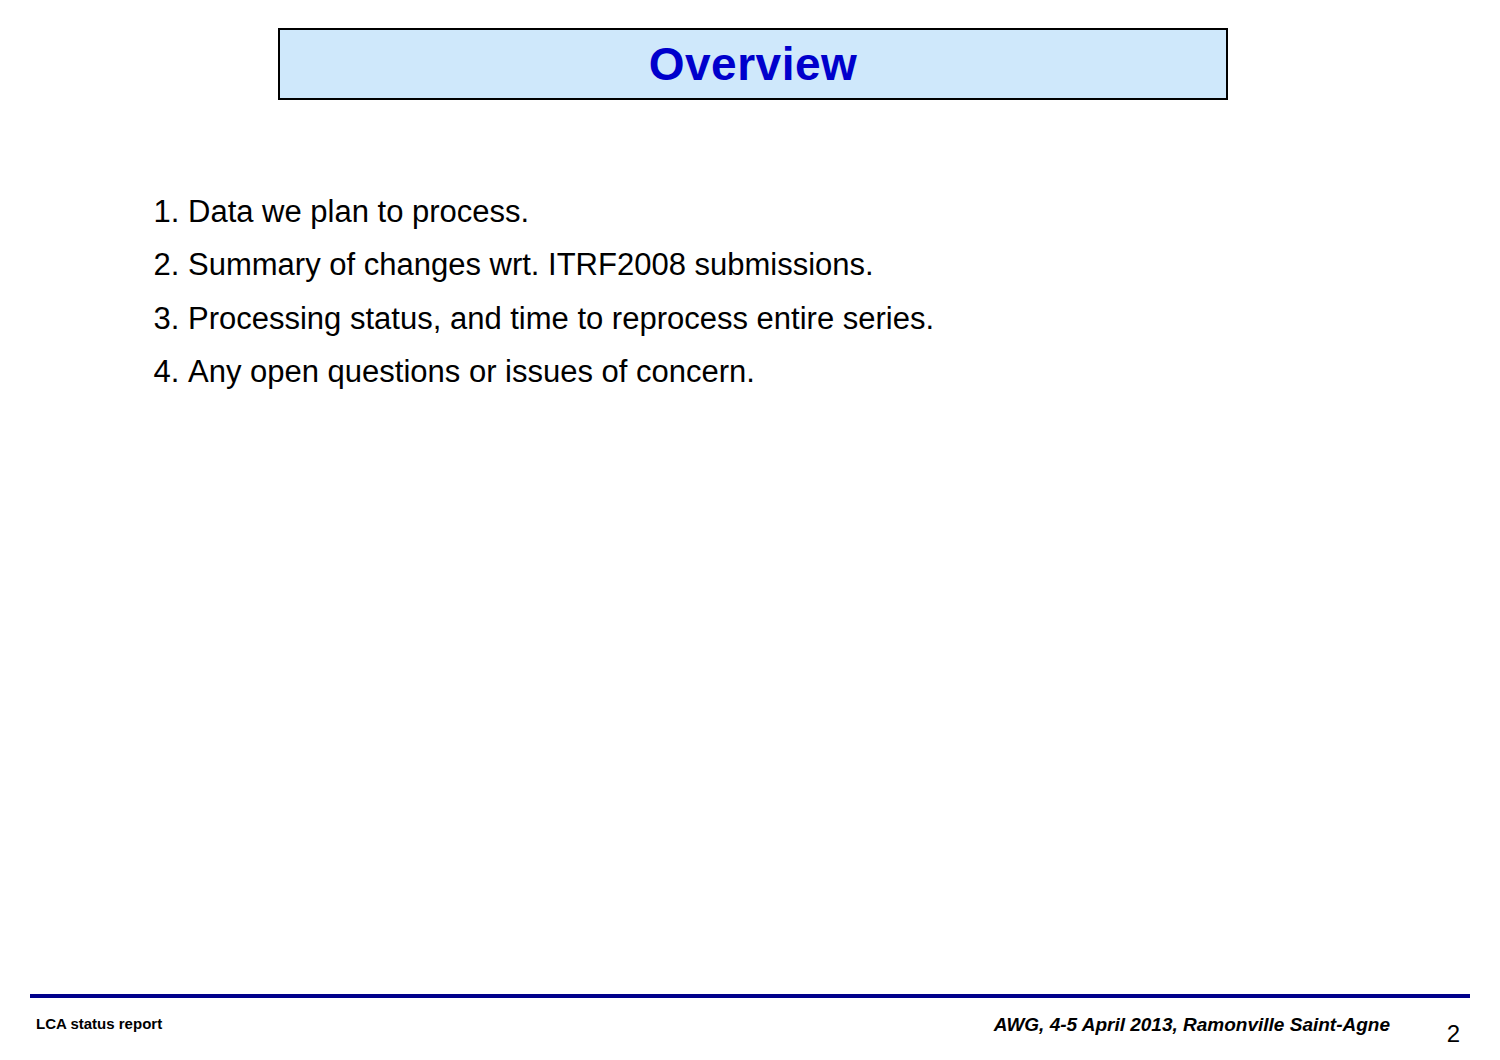Overview
Data we plan to process.
Summary of changes wrt. ITRF2008 submissions.
Processing status, and time to reprocess entire series.
Any open questions or issues of concern.
LCA status report
AWG, 4-5 April 2013, Ramonville Saint-Agne
2